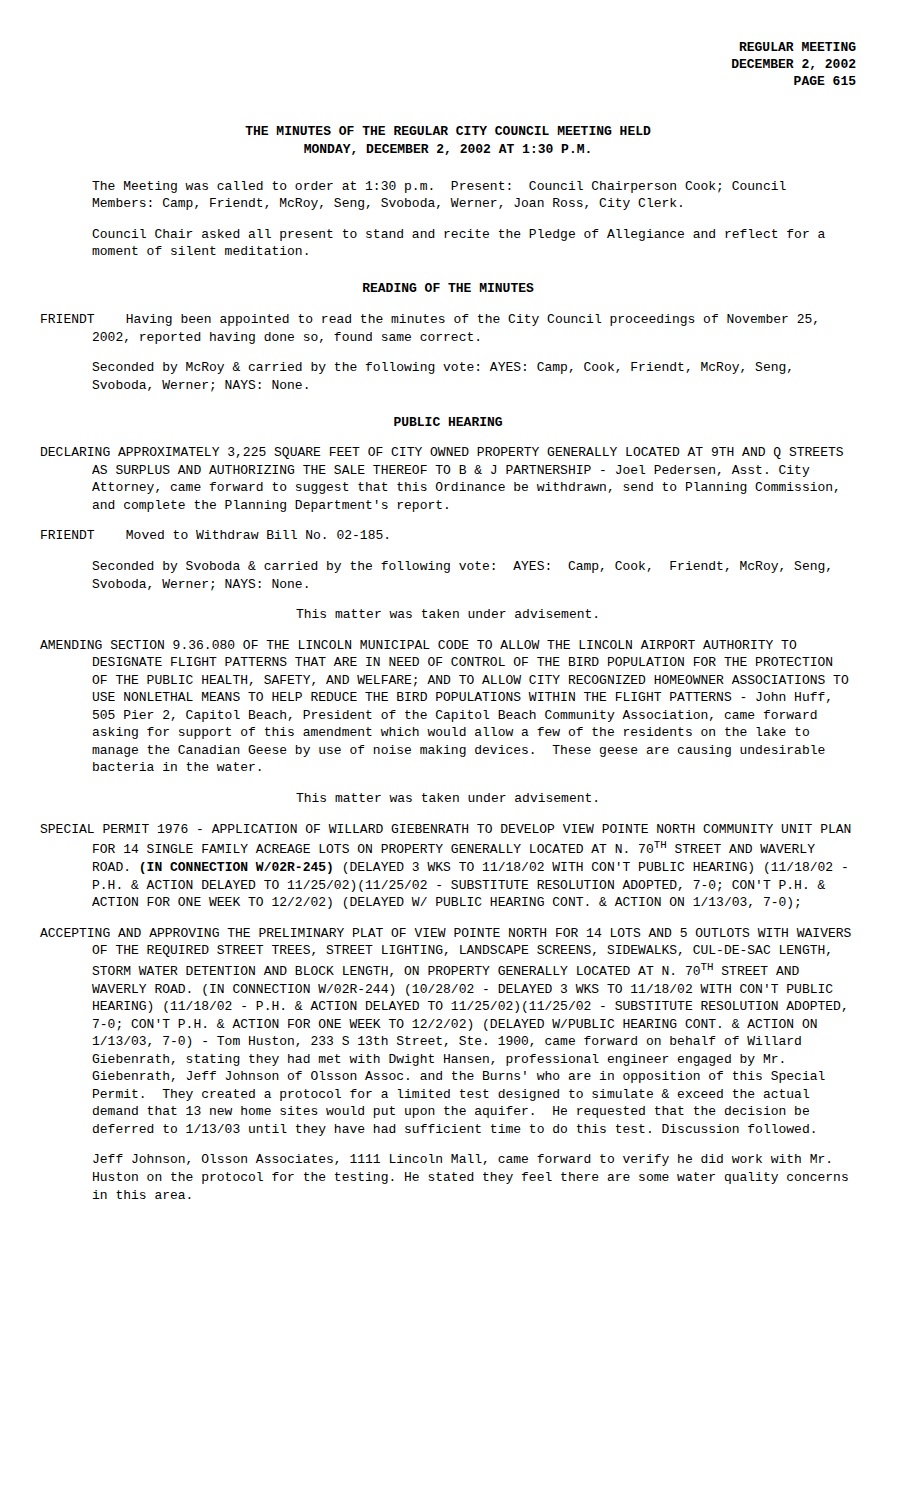REGULAR MEETING
DECEMBER 2, 2002
PAGE 615
THE MINUTES OF THE REGULAR CITY COUNCIL MEETING HELD
MONDAY, DECEMBER 2, 2002 AT 1:30 P.M.
The Meeting was called to order at 1:30 p.m. Present: Council Chairperson Cook; Council Members: Camp, Friendt, McRoy, Seng, Svoboda, Werner, Joan Ross, City Clerk.
Council Chair asked all present to stand and recite the Pledge of Allegiance and reflect for a moment of silent meditation.
READING OF THE MINUTES
FRIENDT Having been appointed to read the minutes of the City Council proceedings of November 25, 2002, reported having done so, found same correct.
Seconded by McRoy & carried by the following vote: AYES: Camp, Cook, Friendt, McRoy, Seng, Svoboda, Werner; NAYS: None.
PUBLIC HEARING
DECLARING APPROXIMATELY 3,225 SQUARE FEET OF CITY OWNED PROPERTY GENERALLY LOCATED AT 9TH AND Q STREETS AS SURPLUS AND AUTHORIZING THE SALE THEREOF TO B & J PARTNERSHIP - Joel Pedersen, Asst. City Attorney, came forward to suggest that this Ordinance be withdrawn, send to Planning Commission, and complete the Planning Department's report.
FRIENDT Moved to Withdraw Bill No. 02-185.
Seconded by Svoboda & carried by the following vote: AYES: Camp, Cook, Friendt, McRoy, Seng, Svoboda, Werner; NAYS: None.
This matter was taken under advisement.
AMENDING SECTION 9.36.080 OF THE LINCOLN MUNICIPAL CODE TO ALLOW THE LINCOLN AIRPORT AUTHORITY TO DESIGNATE FLIGHT PATTERNS THAT ARE IN NEED OF CONTROL OF THE BIRD POPULATION FOR THE PROTECTION OF THE PUBLIC HEALTH, SAFETY, AND WELFARE; AND TO ALLOW CITY RECOGNIZED HOMEOWNER ASSOCIATIONS TO USE NONLETHAL MEANS TO HELP REDUCE THE BIRD POPULATIONS WITHIN THE FLIGHT PATTERNS - John Huff, 505 Pier 2, Capitol Beach, President of the Capitol Beach Community Association, came forward asking for support of this amendment which would allow a few of the residents on the lake to manage the Canadian Geese by use of noise making devices. These geese are causing undesirable bacteria in the water.
This matter was taken under advisement.
SPECIAL PERMIT 1976 - APPLICATION OF WILLARD GIEBENRATH TO DEVELOP VIEW POINTE NORTH COMMUNITY UNIT PLAN FOR 14 SINGLE FAMILY ACREAGE LOTS ON PROPERTY GENERALLY LOCATED AT N. 70TH STREET AND WAVERLY ROAD. (IN CONNECTION W/02R-245) (DELAYED 3 WKS TO 11/18/02 WITH CON'T PUBLIC HEARING) (11/18/02 - P.H. & ACTION DELAYED TO 11/25/02)(11/25/02 - SUBSTITUTE RESOLUTION ADOPTED, 7-0; CON'T P.H. & ACTION FOR ONE WEEK TO 12/2/02) (DELAYED W/ PUBLIC HEARING CONT. & ACTION ON 1/13/03, 7-0);
ACCEPTING AND APPROVING THE PRELIMINARY PLAT OF VIEW POINTE NORTH FOR 14 LOTS AND 5 OUTLOTS WITH WAIVERS OF THE REQUIRED STREET TREES, STREET LIGHTING, LANDSCAPE SCREENS, SIDEWALKS, CUL-DE-SAC LENGTH, STORM WATER DETENTION AND BLOCK LENGTH, ON PROPERTY GENERALLY LOCATED AT N. 70TH STREET AND WAVERLY ROAD. (IN CONNECTION W/02R-244) (10/28/02 - DELAYED 3 WKS TO 11/18/02 WITH CON'T PUBLIC HEARING) (11/18/02 - P.H. & ACTION DELAYED TO 11/25/02)(11/25/02 - SUBSTITUTE RESOLUTION ADOPTED, 7-0; CON'T P.H. & ACTION FOR ONE WEEK TO 12/2/02) (DELAYED W/PUBLIC HEARING CONT. & ACTION ON 1/13/03, 7-0) - Tom Huston, 233 S 13th Street, Ste. 1900, came forward on behalf of Willard Giebenrath, stating they had met with Dwight Hansen, professional engineer engaged by Mr. Giebenrath, Jeff Johnson of Olsson Assoc. and the Burns' who are in opposition of this Special Permit. They created a protocol for a limited test designed to simulate & exceed the actual demand that 13 new home sites would put upon the aquifer. He requested that the decision be deferred to 1/13/03 until they have had sufficient time to do this test. Discussion followed.
Jeff Johnson, Olsson Associates, 1111 Lincoln Mall, came forward to verify he did work with Mr. Huston on the protocol for the testing. He stated they feel there are some water quality concerns in this area.